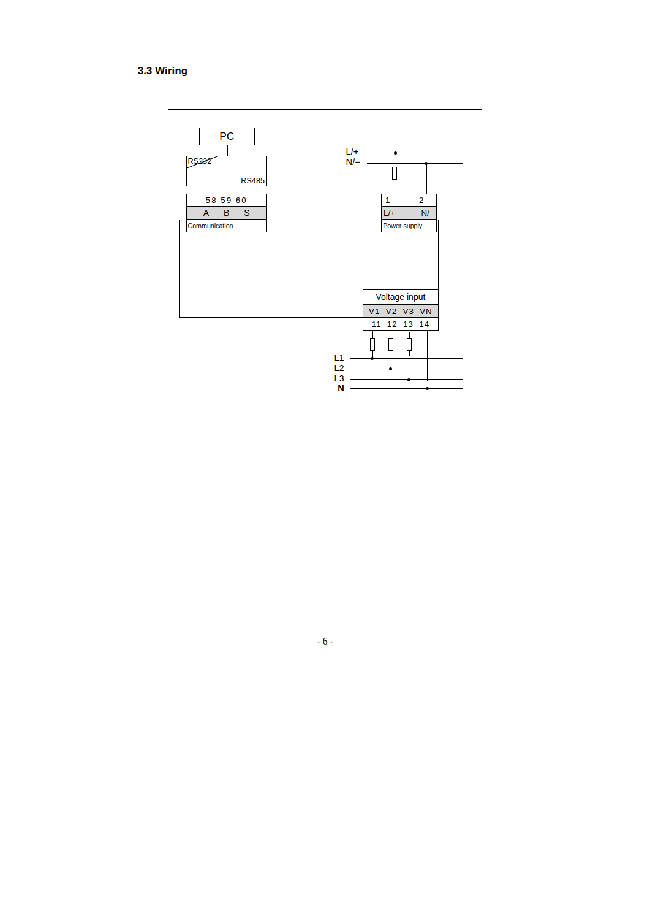3.3 Wiring
PC
RS232 RS485
58 59 60
A B S
Communication
L/+
N/−
12
L/+N/−
Power supply
Voltage input
V1 V2 V3 VN
11 12 13 14
L1
L2
L3
N
- 6 -